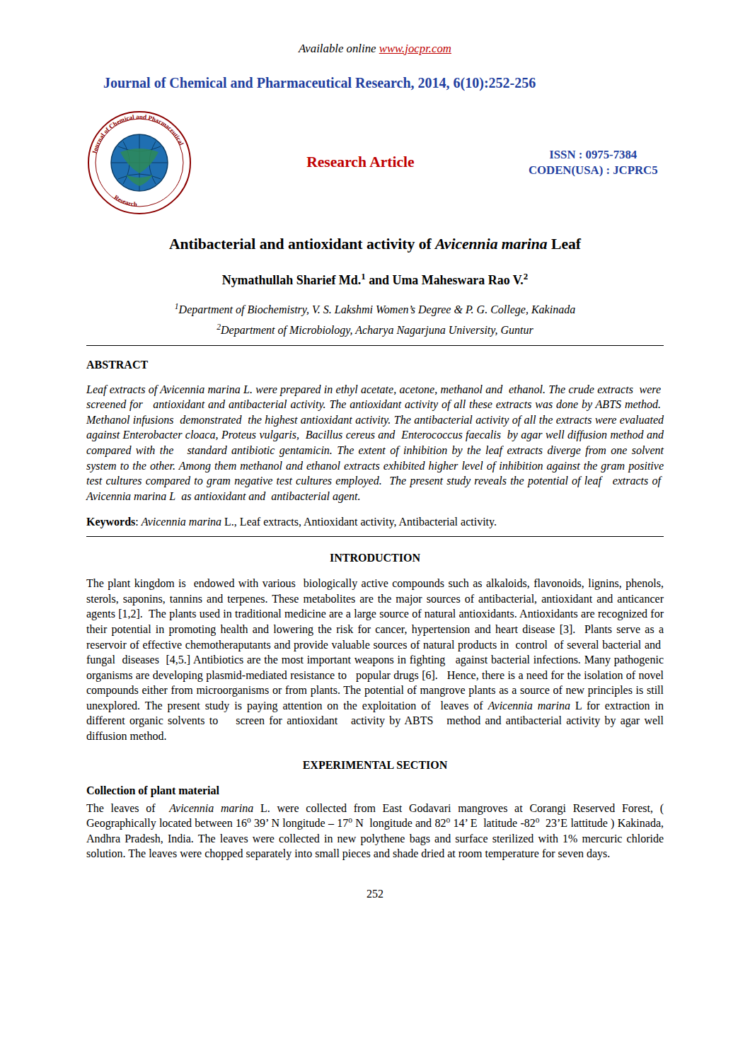Available online www.jocpr.com
Journal of Chemical and Pharmaceutical Research, 2014, 6(10):252-256
Journal of Chemical and Pharmaceutical Research
Research Article
ISSN : 0975-7384
CODEN(USA) : JCPRC5
Antibacterial and antioxidant activity of Avicennia marina Leaf
Nymathullah Sharief Md.1 and Uma Maheswara Rao V.2
1Department of Biochemistry, V. S. Lakshmi Women’s Degree & P. G. College, Kakinada
2Department of Microbiology, Acharya Nagarjuna University, Guntur
ABSTRACT
Leaf extracts of Avicennia marina L. were prepared in ethyl acetate, acetone, methanol and ethanol. The crude extracts were screened for antioxidant and antibacterial activity. The antioxidant activity of all these extracts was done by ABTS method. Methanol infusions demonstrated the highest antioxidant activity. The antibacterial activity of all the extracts were evaluated against Enterobacter cloaca, Proteus vulgaris, Bacillus cereus and Enterococcus faecalis by agar well diffusion method and compared with the standard antibiotic gentamicin. The extent of inhibition by the leaf extracts diverge from one solvent system to the other. Among them methanol and ethanol extracts exhibited higher level of inhibition against the gram positive test cultures compared to gram negative test cultures employed. The present study reveals the potential of leaf extracts of Avicennia marina L as antioxidant and antibacterial agent.
Keywords: Avicennia marina L., Leaf extracts, Antioxidant activity, Antibacterial activity.
INTRODUCTION
The plant kingdom is endowed with various biologically active compounds such as alkaloids, flavonoids, lignins, phenols, sterols, saponins, tannins and terpenes. These metabolites are the major sources of antibacterial, antioxidant and anticancer agents [1,2]. The plants used in traditional medicine are a large source of natural antioxidants. Antioxidants are recognized for their potential in promoting health and lowering the risk for cancer, hypertension and heart disease [3]. Plants serve as a reservoir of effective chemotheraputants and provide valuable sources of natural products in control of several bacterial and fungal diseases [4,5.] Antibiotics are the most important weapons in fighting against bacterial infections. Many pathogenic organisms are developing plasmid-mediated resistance to popular drugs [6]. Hence, there is a need for the isolation of novel compounds either from microorganisms or from plants. The potential of mangrove plants as a source of new principles is still unexplored. The present study is paying attention on the exploitation of leaves of Avicennia marina L for extraction in different organic solvents to screen for antioxidant activity by ABTS method and antibacterial activity by agar well diffusion method.
EXPERIMENTAL SECTION
Collection of plant material
The leaves of Avicennia marina L. were collected from East Godavari mangroves at Corangi Reserved Forest, ( Geographically located between 16o 39’ N longitude – 17o N longitude and 82o 14’ E latitude -82o 23’E lattitude ) Kakinada, Andhra Pradesh, India. The leaves were collected in new polythene bags and surface sterilized with 1% mercuric chloride solution. The leaves were chopped separately into small pieces and shade dried at room temperature for seven days.
252